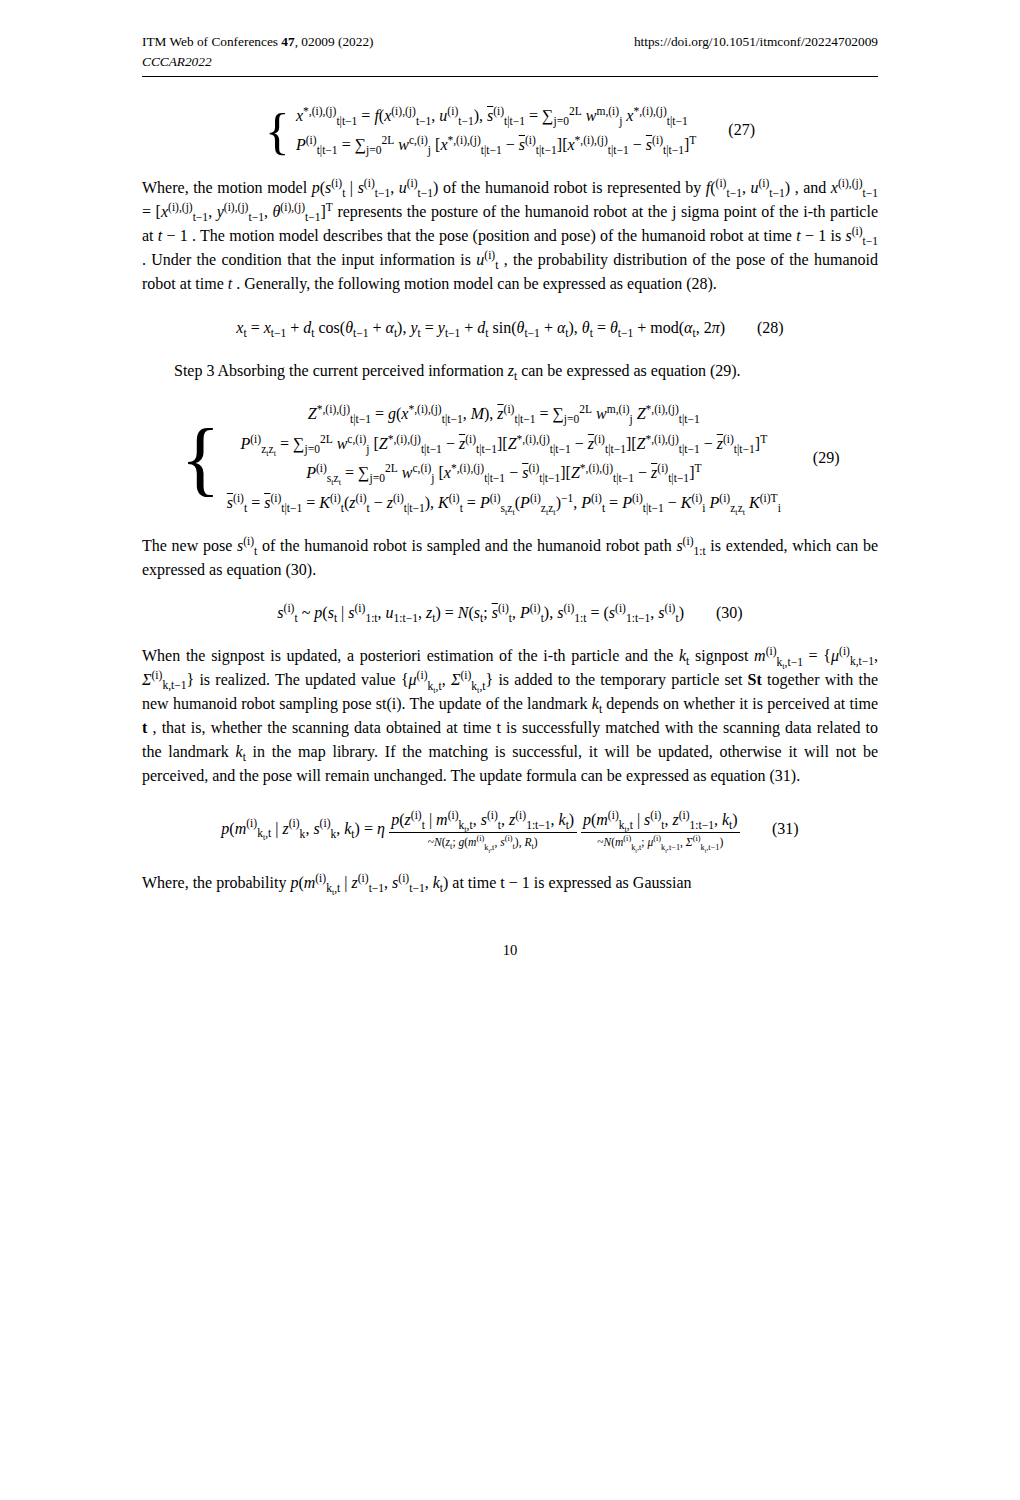ITM Web of Conferences 47, 02009 (2022)
CCCAR2022
https://doi.org/10.1051/itmconf/20224702009
{ x*,(i),(j)t|t−1 = f(x(i),(j)t−1, u(i)t−1), s(i)t|t−1 = ∑j=02L wm,(i)j x*,(i),(j)t|t−1 P(i)t|t−1 = ∑j=02L wc,(i)j [x*,(i),(j)t|t−1 − s(i)t|t−1][x*,(i),(j)t|t−1 − s(i)t|t−1]T
(27)
Where, the motion model p(s(i)t | s(i)t−1, u(i)t−1) of the humanoid robot is represented by f((i)t−1, u(i)t−1) , and x(i),(j)t−1 = [x(i),(j)t−1, y(i),(j)t−1, θ(i),(j)t−1]T represents the posture of the humanoid robot at the j sigma point of the i-th particle at t − 1 . The motion model describes that the pose (position and pose) of the humanoid robot at time t − 1 is s(i)t−1 . Under the condition that the input information is u(i)t , the probability distribution of the pose of the humanoid robot at time t . Generally, the following motion model can be expressed as equation (28).
xt = xt−1 + dt cos(θt−1 + αt), yt = yt−1 + dt sin(θt−1 + αt), θt = θt−1 + mod(αt, 2π)
(28)
Step 3 Absorbing the current perceived information zt can be expressed as equation (29).
{ Z*,(i),(j)t|t−1 = g(x*,(i),(j)t|t−1, M), z(i)t|t−1 = ∑j=02L wm,(i)j Z*,(i),(j)t|t−1 P(i)ztzt = ∑j=02L wc,(i)j [Z*,(i),(j)t|t−1 − z(i)t|t−1][Z*,(i),(j)t|t−1 − z(i)t|t−1][Z*,(i),(j)t|t−1 − z(i)t|t−1]T P(i)stzt = ∑j=02L wc,(i)j [x*,(i),(j)t|t−1 − s(i)t|t−1][Z*,(i),(j)t|t−1 − z(i)t|t−1]T s(i)t = s(i)t|t−1 = K(i)t(z(i)t − z(i)t|t−1), K(i)t = P(i)stzt(P(i)ztzt)−1, P(i)t = P(i)t|t−1 − K(i)i P(i)ztzt K(i)Ti
(29)
The new pose s(i)t of the humanoid robot is sampled and the humanoid robot path s(i)1:t is extended, which can be expressed as equation (30).
s(i)t ~ p(st | s(i)1:t, u1:t−1, zt) = N(st; s(i)t, P(i)t), s(i)1:t = (s(i)1:t−1, s(i)t)
(30)
When the signpost is updated, a posteriori estimation of the i-th particle and the kt signpost m(i)kt,t−1 = {μ(i)k,t−1, Σ(i)k,t−1} is realized. The updated value {μ(i)kt,t, Σ(i)kt,t} is added to the temporary particle set St together with the new humanoid robot sampling pose st(i). The update of the landmark kt depends on whether it is perceived at time t , that is, whether the scanning data obtained at time t is successfully matched with the scanning data related to the landmark kt in the map library. If the matching is successful, it will be updated, otherwise it will not be perceived, and the pose will remain unchanged. The update formula can be expressed as equation (31).
p(m(i)kt,t | z(i)k, s(i)k, kt) = η p(z(i)t | m(i)kt,t, s(i)t, z(i)1:t−1, kt) ~N(zt; g(m(i)kt,t, s(i)t), Rt) p(m(i)kt,t | s(i)t, z(i)1:t−1, kt) ~N(m(i)kt,t; μ(i)kt,t−1, Σ(i)kt,t−1)
(31)
Where, the probability p(m(i)kt,t | z(i)t−1, s(i)t−1, kt) at time t − 1 is expressed as Gaussian
10